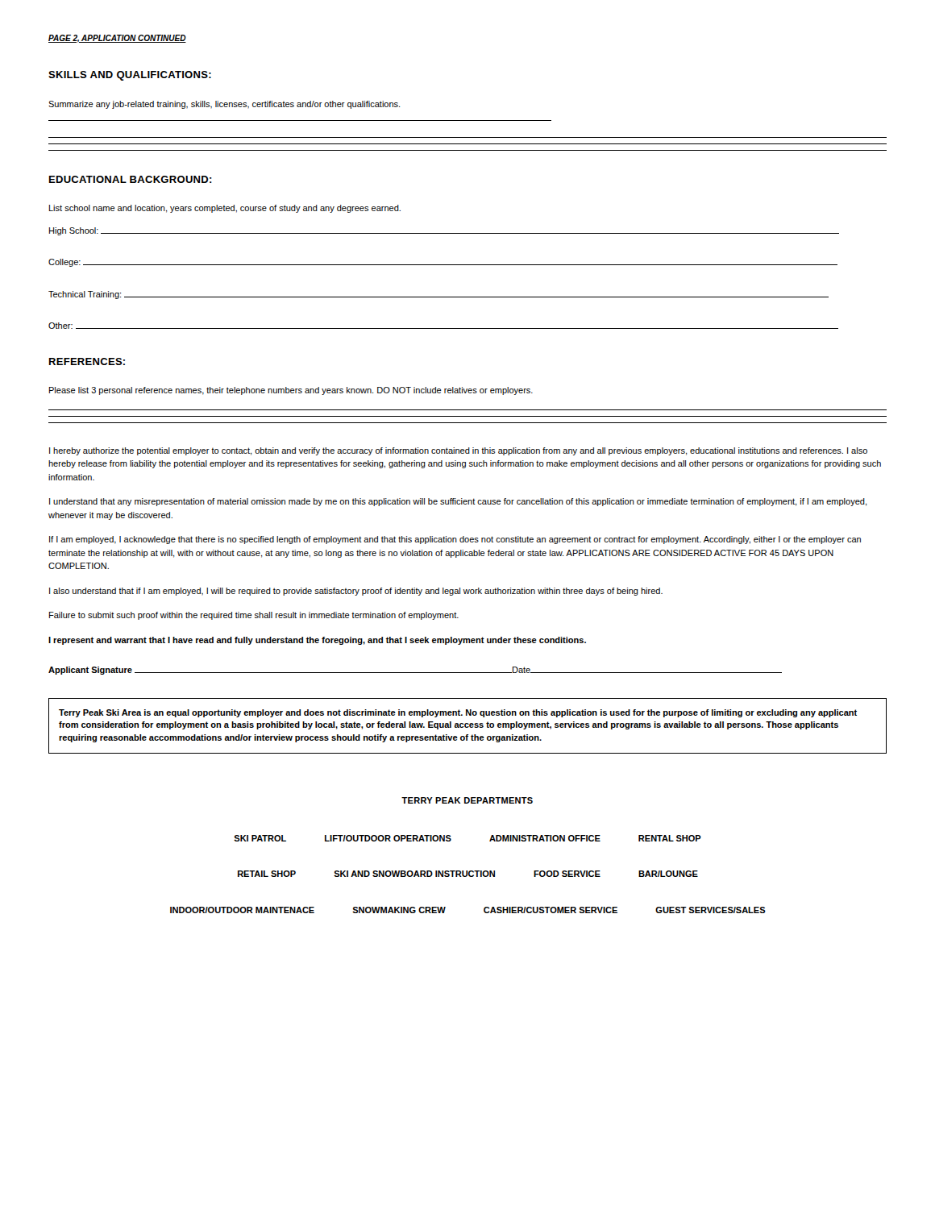PAGE 2, APPLICATION CONTINUED
SKILLS AND QUALIFICATIONS:
Summarize any job-related training, skills, licenses, certificates and/or other qualifications.
EDUCATIONAL BACKGROUND:
List school name and location, years completed, course of study and any degrees earned.
High School:
College:
Technical Training:
Other:
REFERENCES:
Please list 3 personal reference names, their telephone numbers and years known. DO NOT include relatives or employers.
I hereby authorize the potential employer to contact, obtain and verify the accuracy of information contained in this application from any and all previous employers, educational institutions and references. I also hereby release from liability the potential employer and its representatives for seeking, gathering and using such information to make employment decisions and all other persons or organizations for providing such information.
I understand that any misrepresentation of material omission made by me on this application will be sufficient cause for cancellation of this application or immediate termination of employment, if I am employed, whenever it may be discovered.
If I am employed, I acknowledge that there is no specified length of employment and that this application does not constitute an agreement or contract for employment. Accordingly, either I or the employer can terminate the relationship at will, with or without cause, at any time, so long as there is no violation of applicable federal or state law. APPLICATIONS ARE CONSIDERED ACTIVE FOR 45 DAYS UPON COMPLETION.
I also understand that if I am employed, I will be required to provide satisfactory proof of identity and legal work authorization within three days of being hired.
Failure to submit such proof within the required time shall result in immediate termination of employment.
I represent and warrant that I have read and fully understand the foregoing, and that I seek employment under these conditions.
Applicant Signature Date
Terry Peak Ski Area is an equal opportunity employer and does not discriminate in employment. No question on this application is used for the purpose of limiting or excluding any applicant from consideration for employment on a basis prohibited by local, state, or federal law. Equal access to employment, services and programs is available to all persons. Those applicants requiring reasonable accommodations and/or interview process should notify a representative of the organization.
TERRY PEAK DEPARTMENTS
SKI PATROL LIFT/OUTDOOR OPERATIONS ADMINISTRATION OFFICE RENTAL SHOP
RETAIL SHOP SKI AND SNOWBOARD INSTRUCTION FOOD SERVICE BAR/LOUNGE
INDOOR/OUTDOOR MAINTENACE SNOWMAKING CREW CASHIER/CUSTOMER SERVICE GUEST SERVICES/SALES